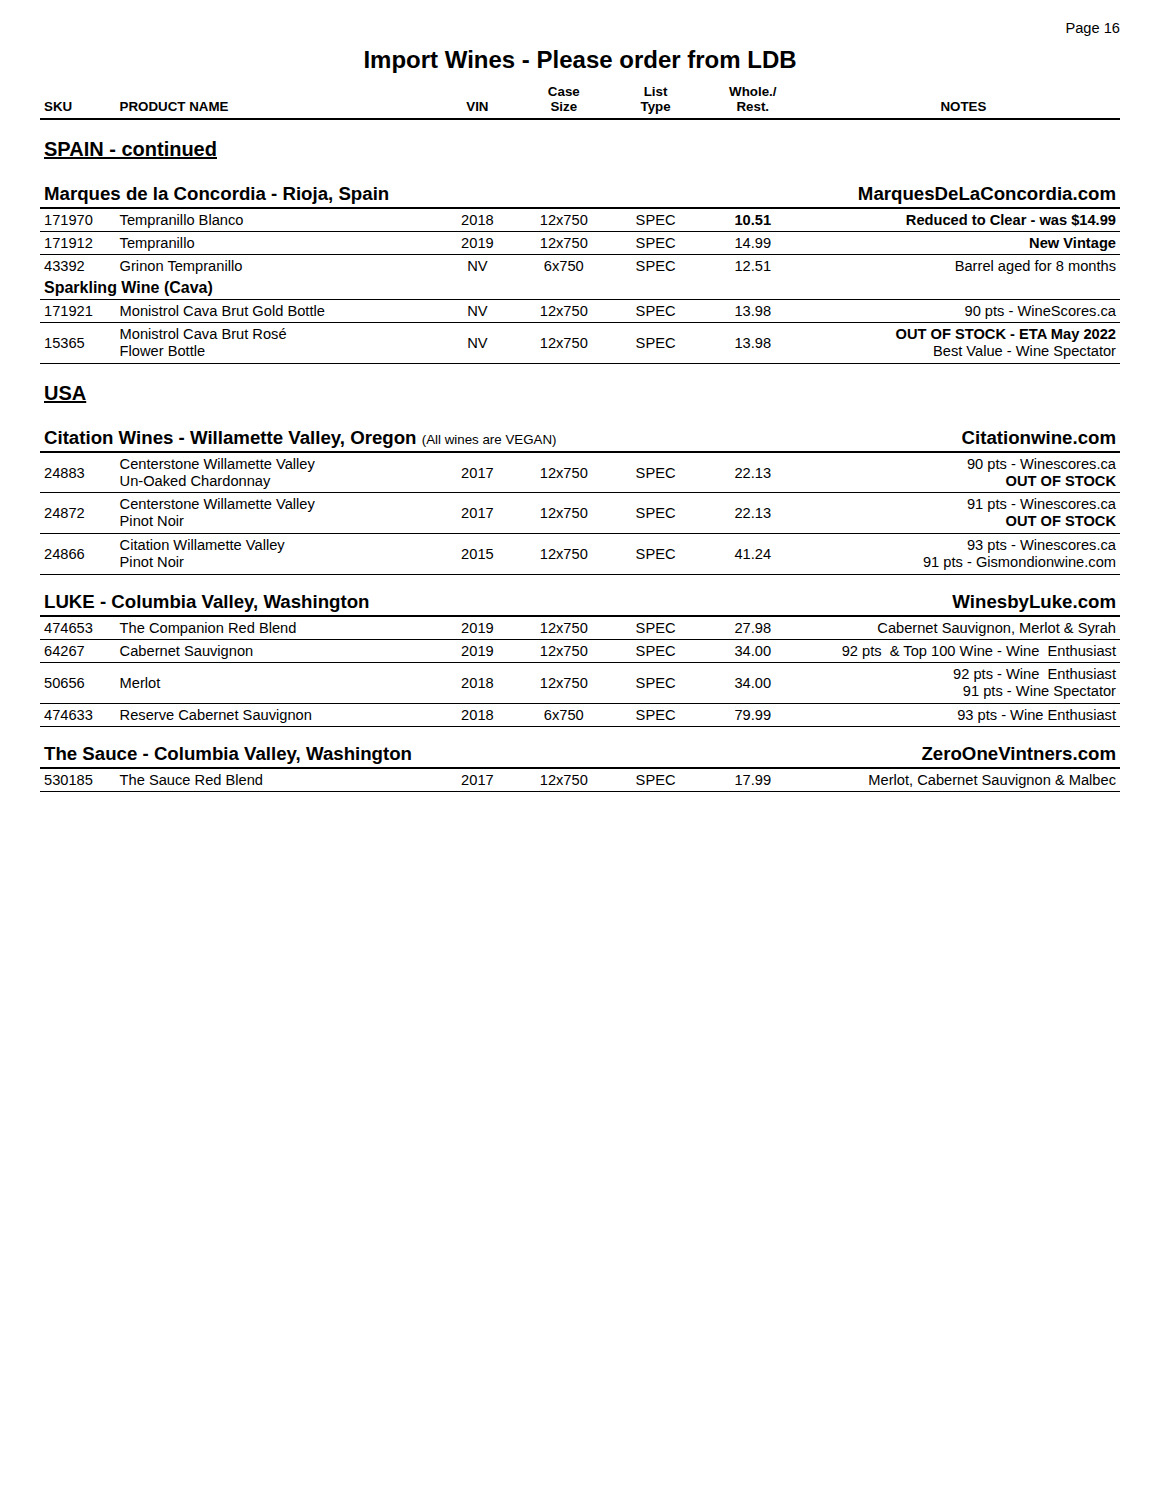Page 16
Import Wines - Please order from LDB
| SKU | PRODUCT NAME | VIN | Case Size | List Type | Whole./ Rest. | NOTES |
| --- | --- | --- | --- | --- | --- | --- |
| SPAIN - continued |
| Marques de la Concordia - Rioja, Spain | MarquesDeLaConcordia.com |
| 171970 | Tempranillo Blanco | 2018 | 12x750 | SPEC | 10.51 | Reduced to Clear - was $14.99 |
| 171912 | Tempranillo | 2019 | 12x750 | SPEC | 14.99 | New Vintage |
| 43392 | Grinon Tempranillo | NV | 6x750 | SPEC | 12.51 | Barrel aged for 8 months |
| Sparkling Wine (Cava) |
| 171921 | Monistrol Cava Brut Gold Bottle | NV | 12x750 | SPEC | 13.98 | 90 pts - WineScores.ca |
| 15365 | Monistrol Cava Brut Rosé Flower Bottle | NV | 12x750 | SPEC | 13.98 | OUT OF STOCK - ETA May 2022 Best Value - Wine Spectator |
| USA |
| Citation Wines - Willamette Valley, Oregon (All wines are VEGAN) | Citationwine.com |
| 24883 | Centerstone Willamette Valley Un-Oaked Chardonnay | 2017 | 12x750 | SPEC | 22.13 | 90 pts - Winescores.ca OUT OF STOCK |
| 24872 | Centerstone Willamette Valley Pinot Noir | 2017 | 12x750 | SPEC | 22.13 | 91 pts - Winescores.ca OUT OF STOCK |
| 24866 | Citation Willamette Valley Pinot Noir | 2015 | 12x750 | SPEC | 41.24 | 93 pts - Winescores.ca 91 pts - Gismondionwine.com |
| LUKE - Columbia Valley, Washington | WinesbyLuke.com |
| 474653 | The Companion Red Blend | 2019 | 12x750 | SPEC | 27.98 | Cabernet Sauvignon, Merlot & Syrah |
| 64267 | Cabernet Sauvignon | 2019 | 12x750 | SPEC | 34.00 | 92 pts & Top 100 Wine - Wine Enthusiast |
| 50656 | Merlot | 2018 | 12x750 | SPEC | 34.00 | 92 pts - Wine Enthusiast 91 pts - Wine Spectator |
| 474633 | Reserve Cabernet Sauvignon | 2018 | 6x750 | SPEC | 79.99 | 93 pts - Wine Enthusiast |
| The Sauce - Columbia Valley, Washington | ZeroOneVintners.com |
| 530185 | The Sauce Red Blend | 2017 | 12x750 | SPEC | 17.99 | Merlot, Cabernet Sauvignon & Malbec |